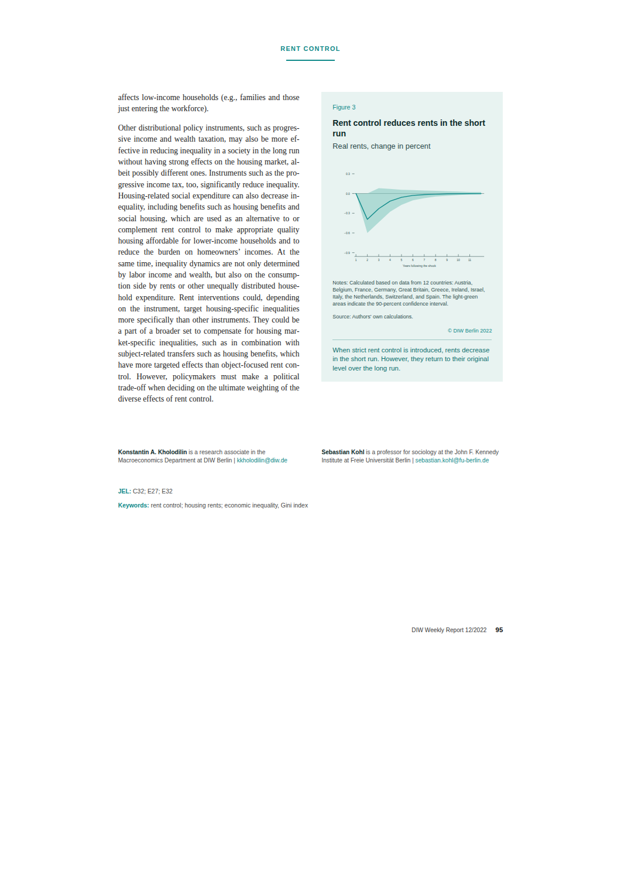Rent Control
affects low-income households (e.g., families and those just entering the workforce).
Other distributional policy instruments, such as progressive income and wealth taxation, may also be more effective in reducing inequality in a society in the long run without having strong effects on the housing market, albeit possibly different ones. Instruments such as the progressive income tax, too, significantly reduce inequality. Housing-related social expenditure can also decrease inequality, including benefits such as housing benefits and social housing, which are used as an alternative to or complement rent control to make appropriate quality housing affordable for lower-income households and to reduce the burden on homeowners’ incomes. At the same time, inequality dynamics are not only determined by labor income and wealth, but also on the consumption side by rents or other unequally distributed household expenditure. Rent interventions could, depending on the instrument, target housing-specific inequalities more specifically than other instruments. They could be a part of a broader set to compensate for housing market-specific inequalities, such as in combination with subject-related transfers such as housing benefits, which have more targeted effects than object-focused rent control. However, policymakers must make a political trade-off when deciding on the ultimate weighting of the diverse effects of rent control.
Figure 3
Rent control reduces rents in the short run
Real rents, change in percent
0.3 0.0 −0.3 −0.6 −0.9 1 2 3 4 5 6 7 8 9 10 11 Years following the shock
Notes: Calculated based on data from 12 countries: Austria, Belgium, France, Germany, Great Britain, Greece, Ireland, Israel, Italy, the Netherlands, Switzerland, and Spain. The light-green areas indicate the 90-percent confidence interval.
Source: Authors' own calculations.
© DIW Berlin 2022
When strict rent control is introduced, rents decrease in the short run. However, they return to their original level over the long run.
Konstantin A. Kholodilin is a research associate in the Macroeconomics Department at DIW Berlin | kkholodilin@diw.de
Sebastian Kohl is a professor for sociology at the John F. Kennedy Institute at Freie Universität Berlin | sebastian.kohl@fu-berlin.de
JEL: C32; E27; E32
Keywords: rent control; housing rents; economic inequality, Gini index
DIW Weekly Report 12/2022 95